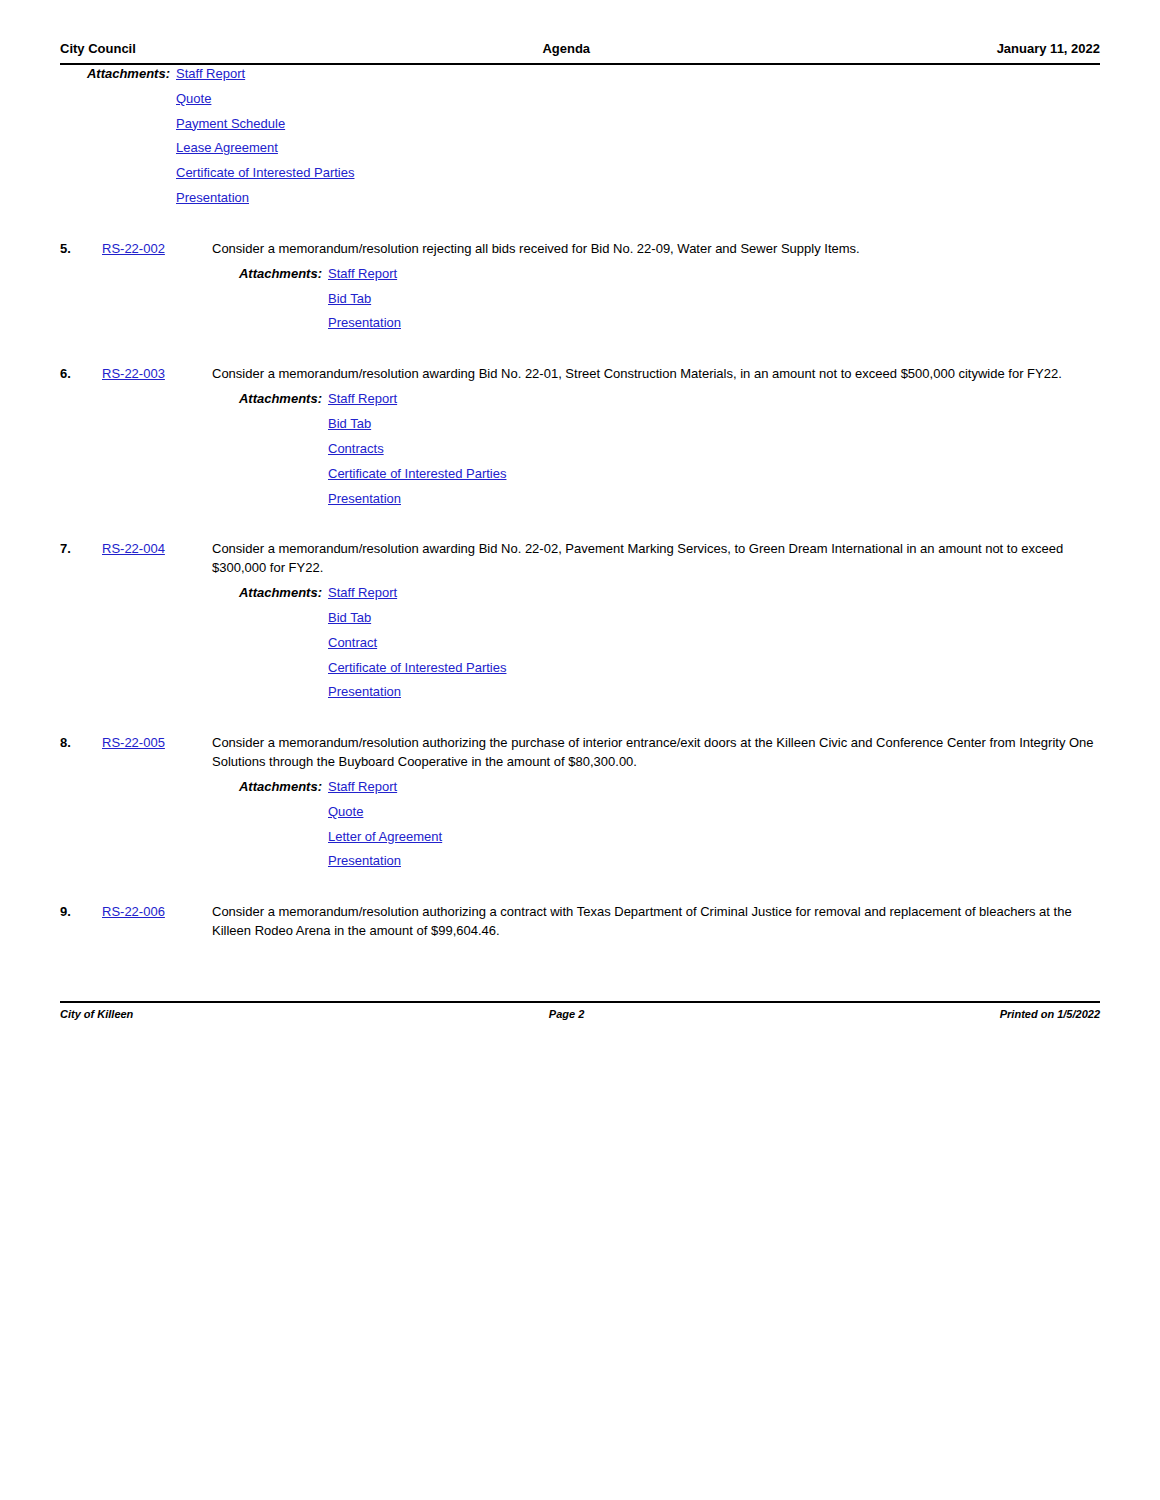City Council
Agenda
January 11, 2022
Attachments:
Staff Report
Quote
Payment Schedule
Lease Agreement
Certificate of Interested Parties
Presentation
5.
RS-22-002
Consider a memorandum/resolution rejecting all bids received for Bid No. 22-09, Water and Sewer Supply Items.
Attachments:
Staff Report
Bid Tab
Presentation
6.
RS-22-003
Consider a memorandum/resolution awarding Bid No. 22-01, Street Construction Materials, in an amount not to exceed $500,000 citywide for FY22.
Attachments:
Staff Report
Bid Tab
Contracts
Certificate of Interested Parties
Presentation
7.
RS-22-004
Consider a memorandum/resolution awarding Bid No. 22-02, Pavement Marking Services, to Green Dream International in an amount not to exceed $300,000 for FY22.
Attachments:
Staff Report
Bid Tab
Contract
Certificate of Interested Parties
Presentation
8.
RS-22-005
Consider a memorandum/resolution authorizing the purchase of interior entrance/exit doors at the Killeen Civic and Conference Center from Integrity One Solutions through the Buyboard Cooperative in the amount of $80,300.00.
Attachments:
Staff Report
Quote
Letter of Agreement
Presentation
9.
RS-22-006
Consider a memorandum/resolution authorizing a contract with Texas Department of Criminal Justice for removal and replacement of bleachers at the Killeen Rodeo Arena in the amount of $99,604.46.
City of Killeen
Page 2
Printed on 1/5/2022